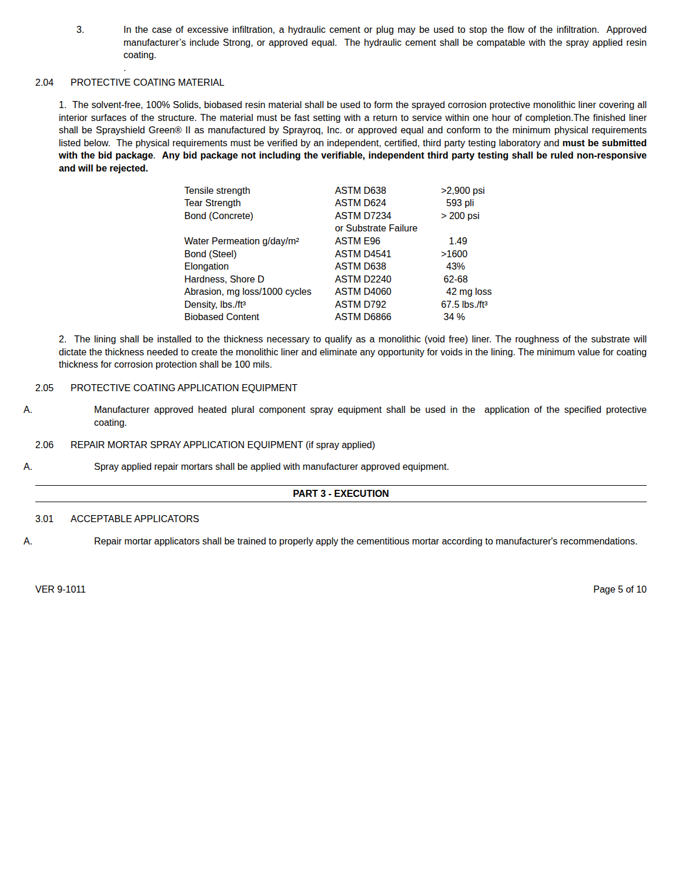3. In the case of excessive infiltration, a hydraulic cement or plug may be used to stop the flow of the infiltration. Approved manufacturer’s include Strong, or approved equal. The hydraulic cement shall be compatable with the spray applied resin coating.
.
2.04 PROTECTIVE COATING MATERIAL
1. The solvent-free, 100% Solids, biobased resin material shall be used to form the sprayed corrosion protective monolithic liner covering all interior surfaces of the structure. The material must be fast setting with a return to service within one hour of completion.The finished liner shall be Sprayshield Green® II as manufactured by Sprayroq, Inc. or approved equal and conform to the minimum physical requirements listed below. The physical requirements must be verified by an independent, certified, third party testing laboratory and must be submitted with the bid package. Any bid package not including the verifiable, independent third party testing shall be ruled non-responsive and will be rejected.
| Tensile strength | ASTM D638 | >2,900 psi |
| Tear Strength | ASTM D624 | 593 pli |
| Bond (Concrete) | ASTM D7234 | > 200 psi |
| | or Substrate Failure | |
| Water Permeation g/day/m² | ASTM E96 | 1.49 |
| Bond (Steel) | ASTM D4541 | >1600 |
| Elongation | ASTM D638 | 43% |
| Hardness, Shore D | ASTM D2240 | 62-68 |
| Abrasion, mg loss/1000 cycles | ASTM D4060 | 42 mg loss |
| Density, lbs./ft³ | ASTM D792 | 67.5 lbs./ft³ |
| Biobased Content | ASTM D6866 | 34 % |
2. The lining shall be installed to the thickness necessary to qualify as a monolithic (void free) liner. The roughness of the substrate will dictate the thickness needed to create the monolithic liner and eliminate any opportunity for voids in the lining. The minimum value for coating thickness for corrosion protection shall be 100 mils.
2.05 PROTECTIVE COATING APPLICATION EQUIPMENT
A. Manufacturer approved heated plural component spray equipment shall be used in the application of the specified protective coating.
2.06 REPAIR MORTAR SPRAY APPLICATION EQUIPMENT (if spray applied)
A. Spray applied repair mortars shall be applied with manufacturer approved equipment.
PART 3 - EXECUTION
3.01 ACCEPTABLE APPLICATORS
A. Repair mortar applicators shall be trained to properly apply the cementitious mortar according to manufacturer's recommendations.
VER 9-1011 Page 5 of 10